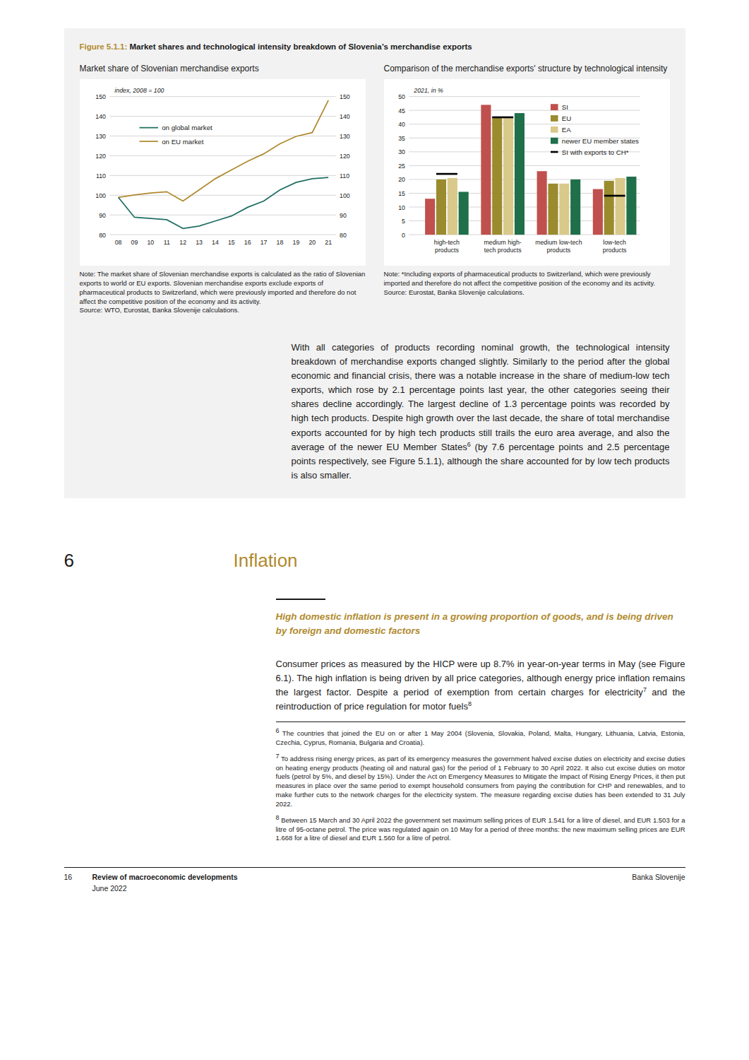Figure 5.1.1: Market shares and technological intensity breakdown of Slovenia’s merchandise exports
Market share of Slovenian merchandise exports
150 140 130 120 110 100 90 80 150 140 130 120 110 100 90 80 index, 2008 = 100 08 09 10 11 12 13 14 15 16 17 18 19 20 21 on global market on EU market
Note: The market share of Slovenian merchandise exports is calculated as the ratio of Slovenian exports to world or EU exports. Slovenian merchandise exports exclude exports of pharmaceutical products to Switzerland, which were previously imported and therefore do not affect the competitive position of the economy and its activity.
Source: WTO, Eurostat, Banka Slovenije calculations.
Comparison of the merchandise exports' structure by technological intensity
50 45 40 35 30 25 20 15 10 5 0 2021, in % high-tech products medium high- tech products medium low-tech products low-tech products SI EU EA newer EU member states SI with exports to CH*
Note: *Including exports of pharmaceutical products to Switzerland, which were previously imported and therefore do not affect the competitive position of the economy and its activity.
Source: Eurostat, Banka Slovenije calculations.
With all categories of products recording nominal growth, the technological intensity breakdown of merchandise exports changed slightly. Similarly to the period after the global economic and financial crisis, there was a notable increase in the share of medium-low tech exports, which rose by 2.1 percentage points last year, the other categories seeing their shares decline accordingly. The largest decline of 1.3 percentage points was recorded by high tech products. Despite high growth over the last decade, the share of total merchandise exports accounted for by high tech products still trails the euro area average, and also the average of the newer EU Member States6 (by 7.6 percentage points and 2.5 percentage points respectively, see Figure 5.1.1), although the share accounted for by low tech products is also smaller.
6
Inflation
High domestic inflation is present in a growing proportion of goods, and is being driven by foreign and domestic factors
Consumer prices as measured by the HICP were up 8.7% in year-on-year terms in May (see Figure 6.1). The high inflation is being driven by all price categories, although energy price inflation remains the largest factor. Despite a period of exemption from certain charges for electricity7 and the reintroduction of price regulation for motor fuels8
6 The countries that joined the EU on or after 1 May 2004 (Slovenia, Slovakia, Poland, Malta, Hungary, Lithuania, Latvia, Estonia, Czechia, Cyprus, Romania, Bulgaria and Croatia).
7 To address rising energy prices, as part of its emergency measures the government halved excise duties on electricity and excise duties on heating energy products (heating oil and natural gas) for the period of 1 February to 30 April 2022. It also cut excise duties on motor fuels (petrol by 5%, and diesel by 15%). Under the Act on Emergency Measures to Mitigate the Impact of Rising Energy Prices, it then put measures in place over the same period to exempt household consumers from paying the contribution for CHP and renewables, and to make further cuts to the network charges for the electricity system. The measure regarding excise duties has been extended to 31 July 2022.
8 Between 15 March and 30 April 2022 the government set maximum selling prices of EUR 1.541 for a litre of diesel, and EUR 1.503 for a litre of 95-octane petrol. The price was regulated again on 10 May for a period of three months: the new maximum selling prices are EUR 1.668 for a litre of diesel and EUR 1.560 for a litre of petrol.
16
Review of macroeconomic developments
June 2022
Banka Slovenije